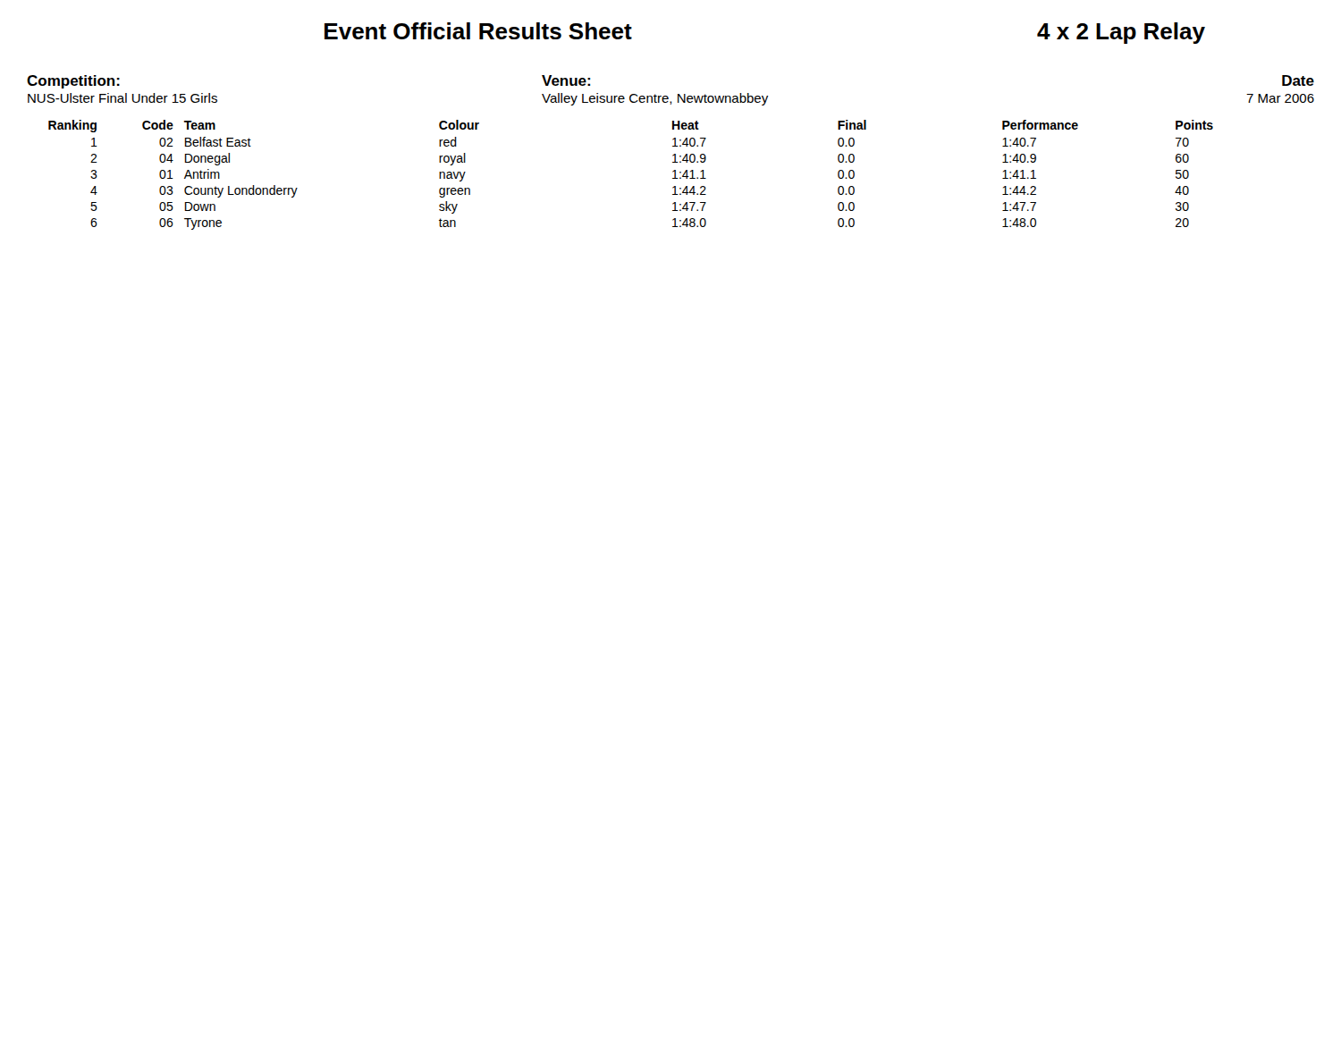Event Official Results Sheet
4 x 2 Lap Relay
Competition:
NUS-Ulster Final Under 15 Girls
Venue: Valley Leisure Centre, Newtownabbey
Date 7 Mar 2006
| Ranking | Code | Team | Colour | Heat | Final | Performance | Points |
| --- | --- | --- | --- | --- | --- | --- | --- |
| 1 | 02 | Belfast East | red | 1:40.7 | 0.0 | 1:40.7 | 70 |
| 2 | 04 | Donegal | royal | 1:40.9 | 0.0 | 1:40.9 | 60 |
| 3 | 01 | Antrim | navy | 1:41.1 | 0.0 | 1:41.1 | 50 |
| 4 | 03 | County Londonderry | green | 1:44.2 | 0.0 | 1:44.2 | 40 |
| 5 | 05 | Down | sky | 1:47.7 | 0.0 | 1:47.7 | 30 |
| 6 | 06 | Tyrone | tan | 1:48.0 | 0.0 | 1:48.0 | 20 |